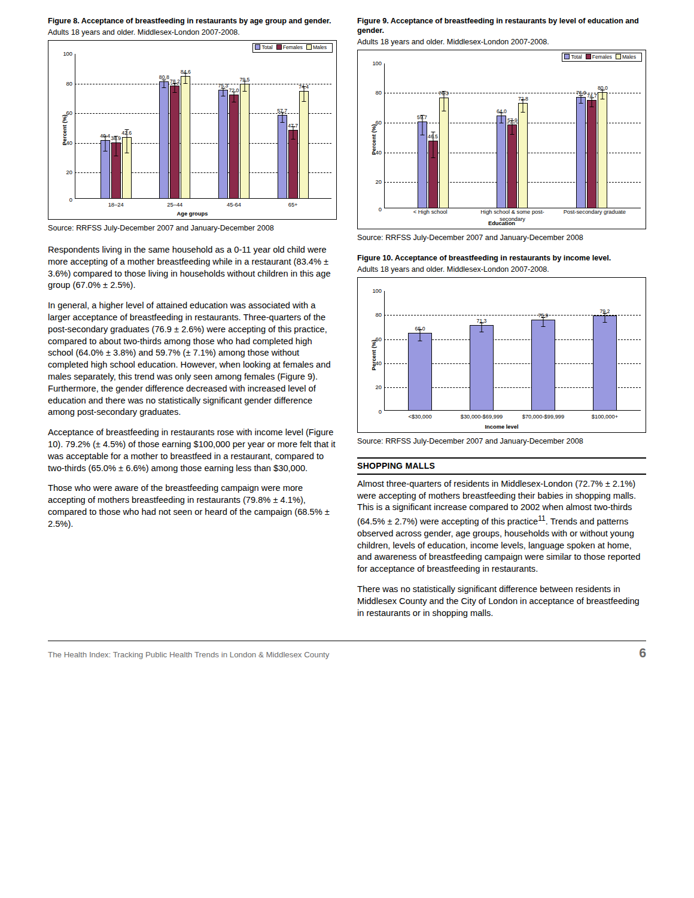Figure 8. Acceptance of breastfeeding in restaurants by age group and gender.
Adults 18 years and older. Middlesex-London 2007-2008.
Total Females Males
Percent (%)
100
80
60
40
20
0
40.4
38.9
42.6
80.8
78.2
84.6
75.3
72.0
79.5
57.7
47.7
74.4
18–24
25–44
45-64
65+
Age groups
Source: RRFSS July-December 2007 and January-December 2008
Respondents living in the same household as a 0-11 year old child were more accepting of a mother breastfeeding while in a restaurant (83.4% ± 3.6%) compared to those living in households without children in this age group (67.0% ± 2.5%).
In general, a higher level of attained education was associated with a larger acceptance of breastfeeding in restaurants. Three-quarters of the post-secondary graduates (76.9 ± 2.6%) were accepting of this practice, compared to about two-thirds among those who had completed high school (64.0% ± 3.8%) and 59.7% (± 7.1%) among those without completed high school education. However, when looking at females and males separately, this trend was only seen among females (Figure 9). Furthermore, the gender difference decreased with increased level of education and there was no statistically significant gender difference among post-secondary graduates.
Acceptance of breastfeeding in restaurants rose with income level (Figure 10). 79.2% (± 4.5%) of those earning $100,000 per year or more felt that it was acceptable for a mother to breastfeed in a restaurant, compared to two-thirds (65.0% ± 6.6%) among those earning less than $30,000.
Those who were aware of the breastfeeding campaign were more accepting of mothers breastfeeding in restaurants (79.8% ± 4.1%), compared to those who had not seen or heard of the campaign (68.5% ± 2.5%).
Figure 9. Acceptance of breastfeeding in restaurants by level of education and gender.
Adults 18 years and older. Middlesex-London 2007-2008.
Total Females Males
Percent (%)
100
80
60
40
20
0
59.7
46.5
76.3
64.0
57.9
72.8
76.9
74.7
80.0
< High school
High school & some post-
secondary
Post-secondary graduate
Education
Source: RRFSS July-December 2007 and January-December 2008
Figure 10. Acceptance of breastfeeding in restaurants by income level.
Adults 18 years and older. Middlesex-London 2007-2008.
Percent (%)
100
80
60
40
20
0
65.0
71.3
75.9
79.2
<$30,000
$30,000-$69,999
$70,000-$99,999
$100,000+
Income level
Source: RRFSS July-December 2007 and January-December 2008
SHOPPING MALLS
Almost three-quarters of residents in Middlesex-London (72.7% ± 2.1%) were accepting of mothers breastfeeding their babies in shopping malls. This is a significant increase compared to 2002 when almost two-thirds (64.5% ± 2.7%) were accepting of this practice11. Trends and patterns observed across gender, age groups, households with or without young children, levels of education, income levels, language spoken at home, and awareness of breastfeeding campaign were similar to those reported for acceptance of breastfeeding in restaurants.
There was no statistically significant difference between residents in Middlesex County and the City of London in acceptance of breastfeeding in restaurants or in shopping malls.
The Health Index: Tracking Public Health Trends in London & Middlesex County
6